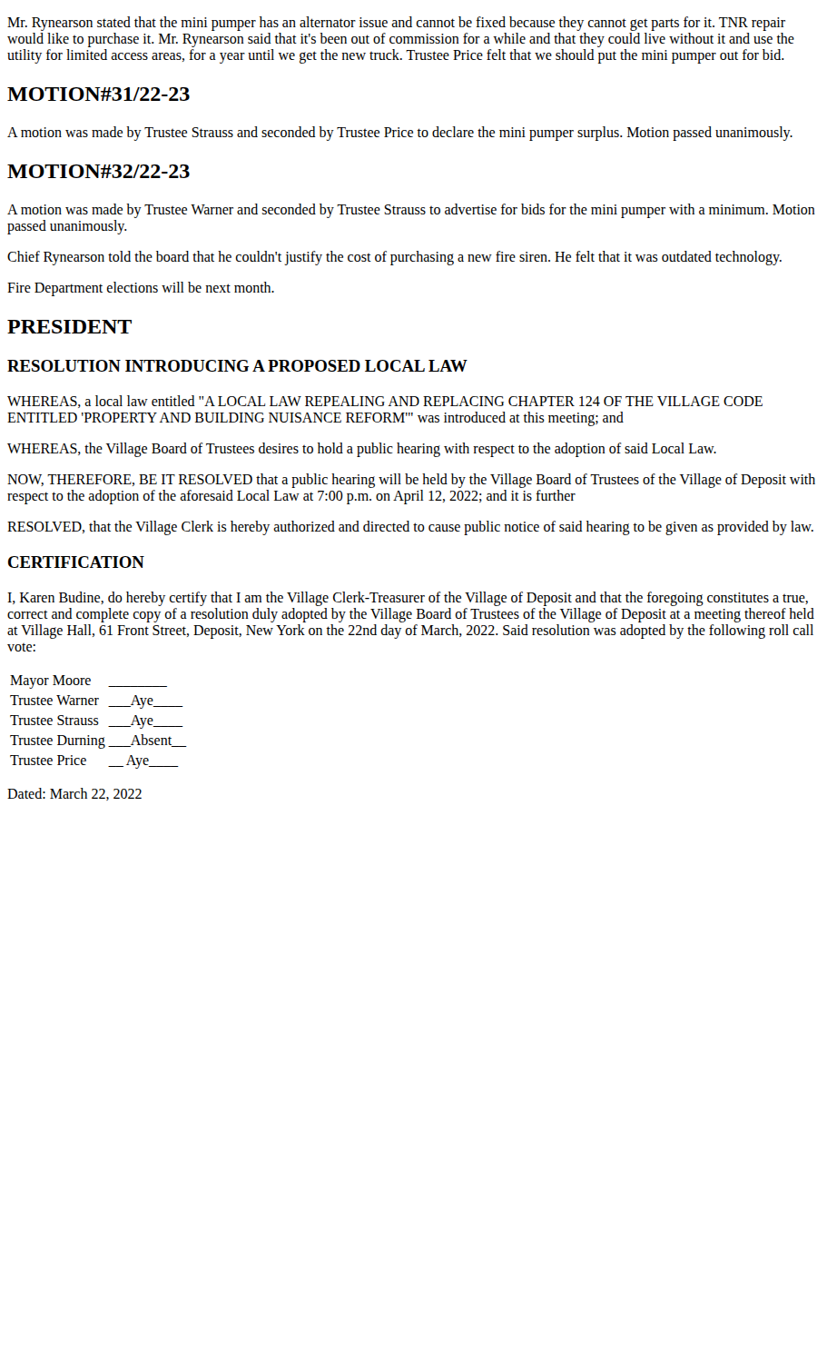Mr. Rynearson stated that the mini pumper has an alternator issue and cannot be fixed because they cannot get parts for it. TNR repair would like to purchase it. Mr. Rynearson said that it's been out of commission for a while and that they could live without it and use the utility for limited access areas, for a year until we get the new truck. Trustee Price felt that we should put the mini pumper out for bid.
MOTION#31/22-23
A motion was made by Trustee Strauss and seconded by Trustee Price to declare the mini pumper surplus. Motion passed unanimously.
MOTION#32/22-23
A motion was made by Trustee Warner and seconded by Trustee Strauss to advertise for bids for the mini pumper with a minimum. Motion passed unanimously.
Chief Rynearson told the board that he couldn't justify the cost of purchasing a new fire siren. He felt that it was outdated technology.
Fire Department elections will be next month.
PRESIDENT
RESOLUTION INTRODUCING A PROPOSED LOCAL LAW
WHEREAS, a local law entitled "A LOCAL LAW REPEALING AND REPLACING CHAPTER 124 OF THE VILLAGE CODE ENTITLED 'PROPERTY AND BUILDING NUISANCE REFORM'" was introduced at this meeting; and
WHEREAS, the Village Board of Trustees desires to hold a public hearing with respect to the adoption of said Local Law.
NOW, THEREFORE, BE IT RESOLVED that a public hearing will be held by the Village Board of Trustees of the Village of Deposit with respect to the adoption of the aforesaid Local Law at 7:00 p.m. on April 12, 2022; and it is further
RESOLVED, that the Village Clerk is hereby authorized and directed to cause public notice of said hearing to be given as provided by law.
CERTIFICATION
I, Karen Budine, do hereby certify that I am the Village Clerk-Treasurer of the Village of Deposit and that the foregoing constitutes a true, correct and complete copy of a resolution duly adopted by the Village Board of Trustees of the Village of Deposit at a meeting thereof held at Village Hall, 61 Front Street, Deposit, New York on the 22nd day of March, 2022. Said resolution was adopted by the following roll call vote:
| Mayor Moore | ________ |
| Trustee Warner | ___Aye____ |
| Trustee Strauss | ___Aye____ |
| Trustee Durning | ___Absent__ |
| Trustee Price | __ Aye____ |
Dated: March 22, 2022